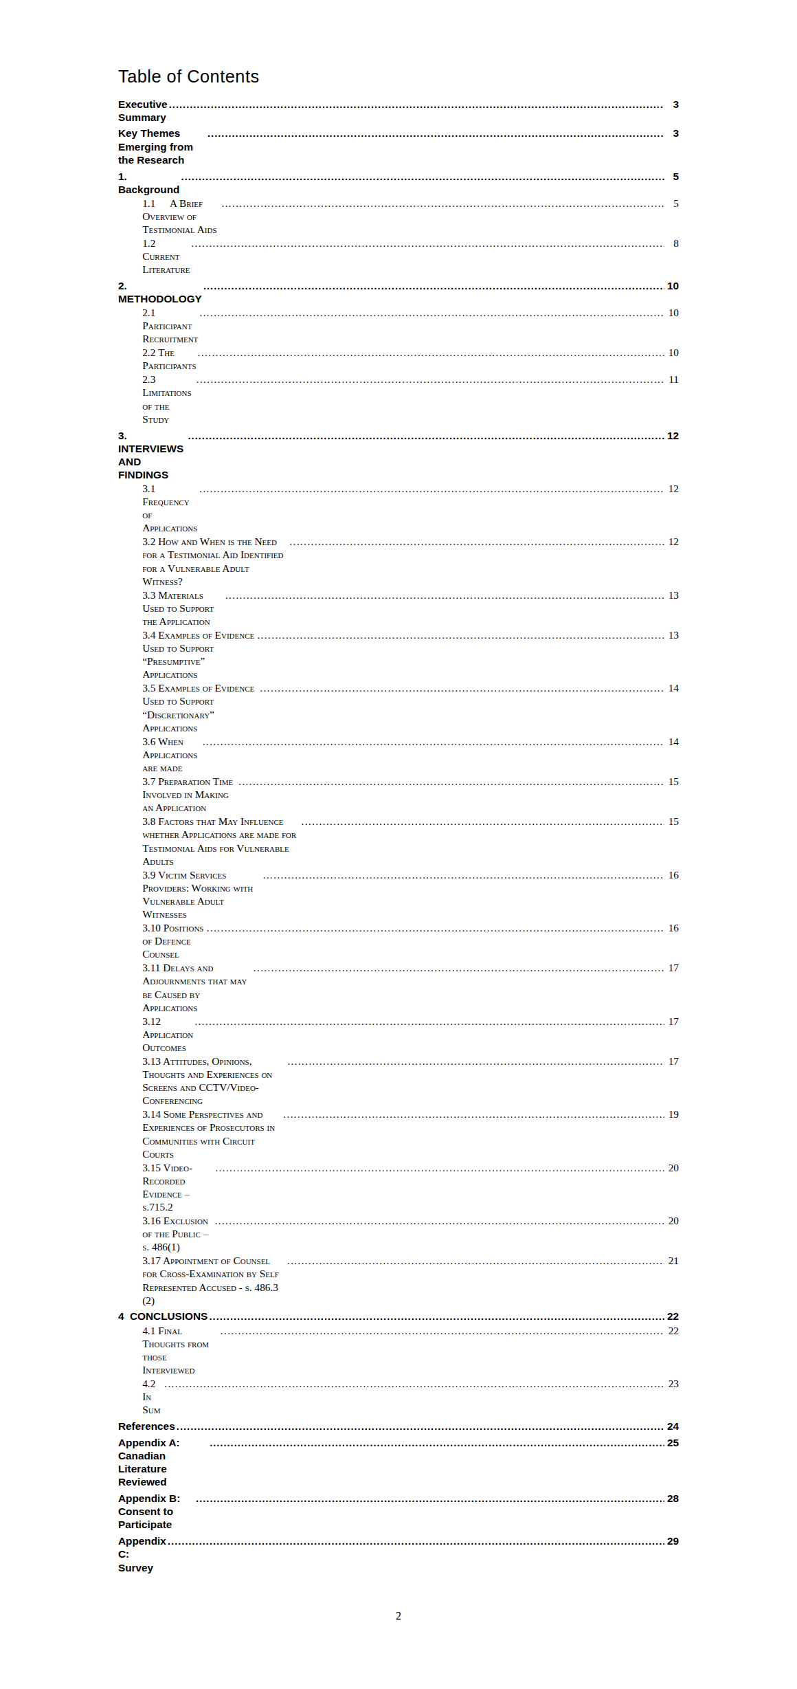Table of Contents
Executive Summary 3
Key Themes Emerging from the Research 3
1. Background 5
1.1 A Brief Overview of Testimonial Aids 5
1.2 Current Literature 8
2. METHODOLOGY 10
2.1 Participant Recruitment 10
2.2 The Participants 10
2.3 Limitations of the Study 11
3. INTERVIEWS AND FINDINGS 12
3.1 Frequency of Applications 12
3.2 How and When is the Need for a Testimonial Aid Identified for a Vulnerable Adult Witness? 12
3.3 Materials Used to Support the Application 13
3.4 Examples of Evidence Used to Support “Presumptive” Applications 13
3.5 Examples of Evidence Used to Support “Discretionary” Applications 14
3.6 When Applications are made 14
3.7 Preparation Time Involved in Making an Application 15
3.8 Factors that May Influence whether Applications are made for Testimonial Aids for Vulnerable Adults 15
3.9 Victim Services Providers: Working with Vulnerable Adult Witnesses 16
3.10 Positions of Defence Counsel 16
3.11 Delays and Adjournments that may be Caused by Applications 17
3.12 Application Outcomes 17
3.13 Attitudes, Opinions, Thoughts and Experiences on Screens and CCTV/Video-Conferencing 17
3.14 Some Perspectives and Experiences of Prosecutors in Communities with Circuit Courts 19
3.15 Video-Recorded Evidence – s.715.2 20
3.16 Exclusion of the Public – s. 486(1) 20
3.17 Appointment of Counsel for Cross-Examination by Self Represented Accused - s. 486.3 (2) 21
4 CONCLUSIONS 22
4.1 Final Thoughts from those Interviewed 22
4.2 In Sum 23
References 24
Appendix A: Canadian Literature Reviewed 25
Appendix B: Consent to Participate 28
Appendix C: Survey 29
2